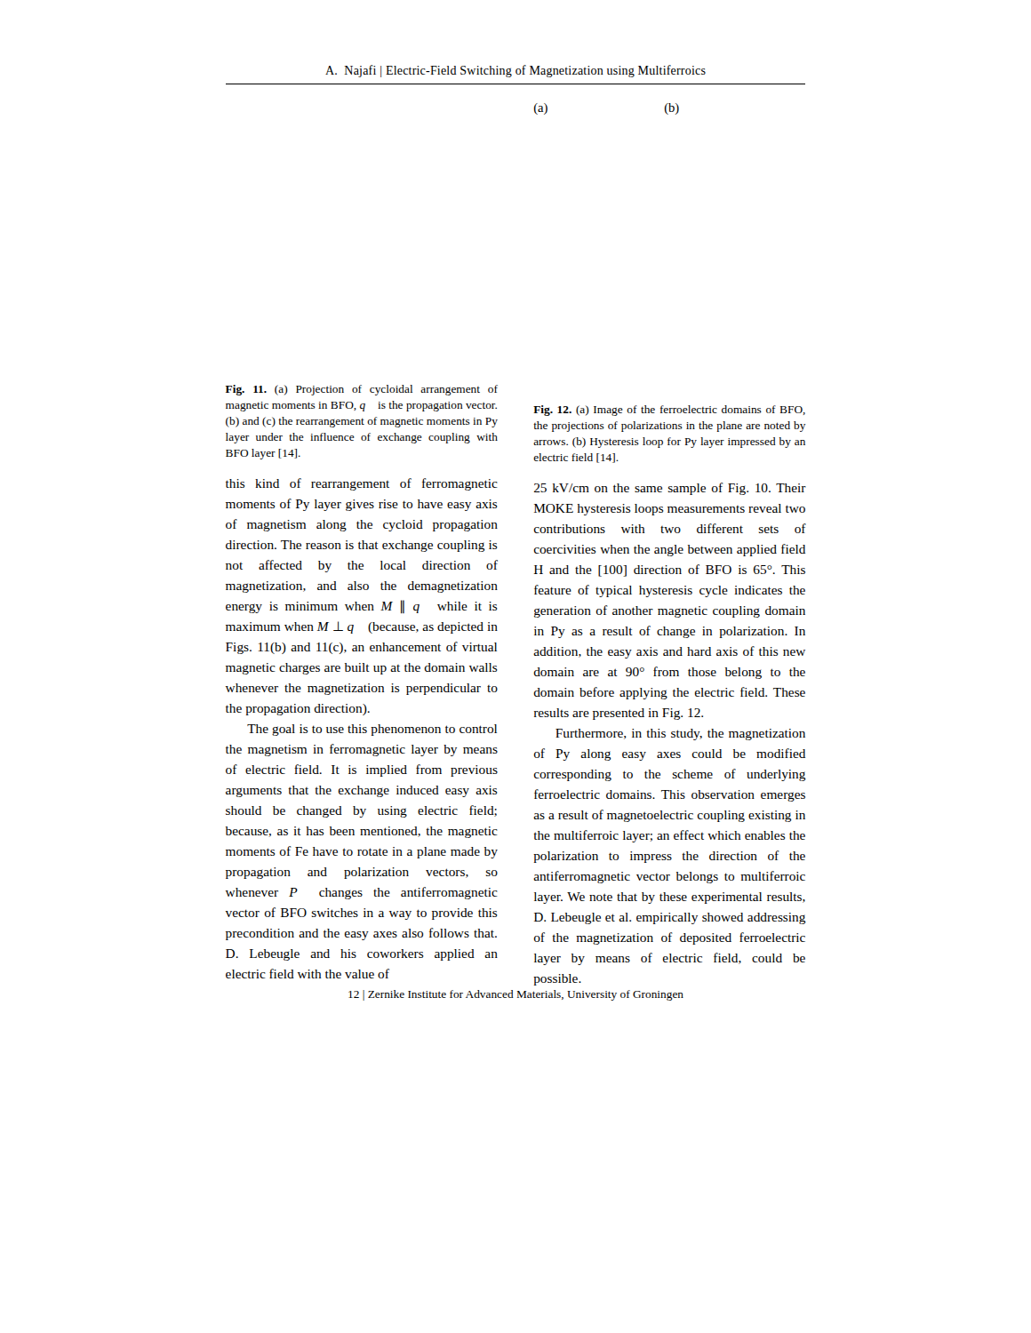A. Najafi | Electric-Field Switching of Magnetization using Multiferroics
Fig. 11. (a) Projection of cycloidal arrangement of magnetic moments in BFO, q⃗ is the propagation vector. (b) and (c) the rearrangement of magnetic moments in Py layer under the influence of exchange coupling with BFO layer [14].
this kind of rearrangement of ferromagnetic moments of Py layer gives rise to have easy axis of magnetism along the cycloid propagation direction. The reason is that exchange coupling is not affected by the local direction of magnetization, and also the demagnetization energy is minimum when M ∥ q⃗ while it is maximum when M ⊥ q⃗ (because, as depicted in Figs. 11(b) and 11(c), an enhancement of virtual magnetic charges are built up at the domain walls whenever the magnetization is perpendicular to the propagation direction).
The goal is to use this phenomenon to control the magnetism in ferromagnetic layer by means of electric field. It is implied from previous arguments that the exchange induced easy axis should be changed by using electric field; because, as it has been mentioned, the magnetic moments of Fe have to rotate in a plane made by propagation and polarization vectors, so whenever P⃗ changes the antiferromagnetic vector of BFO switches in a way to provide this precondition and the easy axes also follows that. D. Lebeugle and his coworkers applied an electric field with the value of
(a) (b)
Fig. 12. (a) Image of the ferroelectric domains of BFO, the projections of polarizations in the plane are noted by arrows. (b) Hysteresis loop for Py layer impressed by an electric field [14].
25 kV/cm on the same sample of Fig. 10. Their MOKE hysteresis loops measurements reveal two contributions with two different sets of coercivities when the angle between applied field H and the [100] direction of BFO is 65°. This feature of typical hysteresis cycle indicates the generation of another magnetic coupling domain in Py as a result of change in polarization. In addition, the easy axis and hard axis of this new domain are at 90° from those belong to the domain before applying the electric field. These results are presented in Fig. 12.
Furthermore, in this study, the magnetization of Py along easy axes could be modified corresponding to the scheme of underlying ferroelectric domains. This observation emerges as a result of magnetoelectric coupling existing in the multiferroic layer; an effect which enables the polarization to impress the direction of the antiferromagnetic vector belongs to multiferroic layer. We note that by these experimental results, D. Lebeugle et al. empirically showed addressing of the magnetization of deposited ferroelectric layer by means of electric field, could be possible.
12 | Zernike Institute for Advanced Materials, University of Groningen